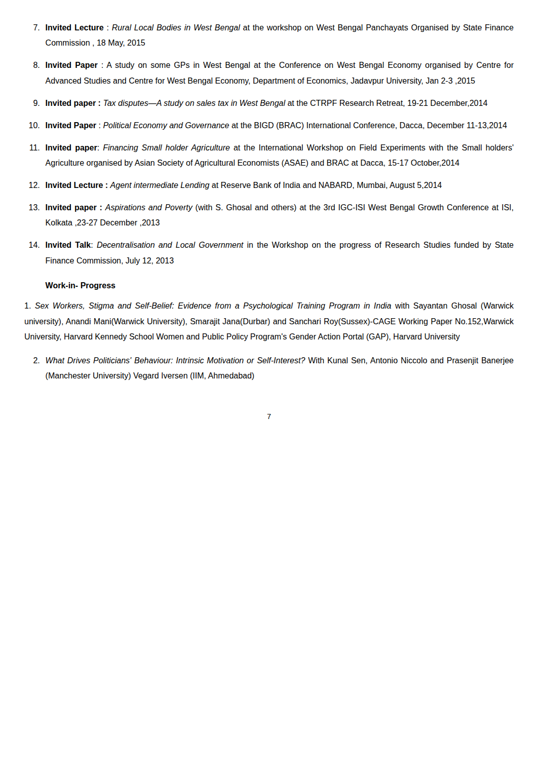Invited Lecture : Rural Local Bodies in West Bengal at the workshop on West Bengal Panchayats Organised by State Finance Commission , 18 May, 2015
Invited Paper : A study on some GPs in West Bengal at the Conference on West Bengal Economy organised by Centre for Advanced Studies and Centre for West Bengal Economy, Department of Economics, Jadavpur University, Jan 2-3 ,2015
Invited paper : Tax disputes—A study on sales tax in West Bengal at the CTRPF Research Retreat, 19-21 December,2014
Invited Paper : Political Economy and Governance at the BIGD (BRAC) International Conference, Dacca, December 11-13,2014
Invited paper: Financing Small holder Agriculture at the International Workshop on Field Experiments with the Small holders' Agriculture organised by Asian Society of Agricultural Economists (ASAE) and BRAC at Dacca, 15-17 October,2014
Invited Lecture : Agent intermediate Lending at Reserve Bank of India and NABARD, Mumbai, August 5,2014
Invited paper : Aspirations and Poverty (with S. Ghosal and others) at the 3rd IGC-ISI West Bengal Growth Conference at ISI, Kolkata ,23-27 December ,2013
Invited Talk: Decentralisation and Local Government in the Workshop on the progress of Research Studies funded by State Finance Commission, July 12, 2013
Work-in- Progress
1. Sex Workers, Stigma and Self-Belief: Evidence from a Psychological Training Program in India with Sayantan Ghosal (Warwick university), Anandi Mani(Warwick University), Smarajit Jana(Durbar) and Sanchari Roy(Sussex)-CAGE Working Paper No.152,Warwick University, Harvard Kennedy School Women and Public Policy Program's Gender Action Portal (GAP), Harvard University
What Drives Politicians' Behaviour: Intrinsic Motivation or Self-Interest? With Kunal Sen, Antonio Niccolo and Prasenjit Banerjee (Manchester University) Vegard Iversen (IIM, Ahmedabad)
7